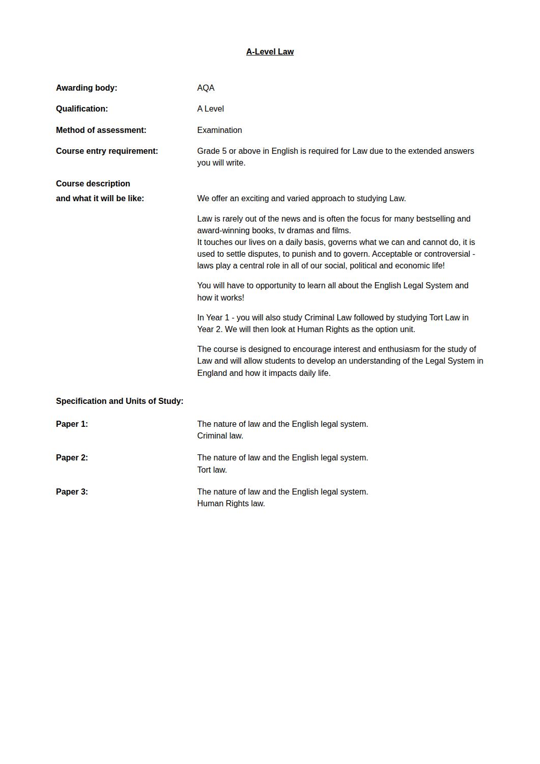A-Level Law
| Awarding body: | AQA |
| Qualification: | A Level |
| Method of assessment: | Examination |
| Course entry requirement: | Grade 5 or above in English is required for Law due to the extended answers you will write. |
| Course description | |
| and what it will be like: | We offer an exciting and varied approach to studying Law. Law is rarely out of the news and is often the focus for many bestselling and award-winning books, tv dramas and films. It touches our lives on a daily basis, governs what we can and cannot do, it is used to settle disputes, to punish and to govern. Acceptable or controversial - laws play a central role in all of our social, political and economic life! You will have to opportunity to learn all about the English Legal System and how it works! In Year 1 - you will also study Criminal Law followed by studying Tort Law in Year 2. We will then look at Human Rights as the option unit. The course is designed to encourage interest and enthusiasm for the study of Law and will allow students to develop an understanding of the Legal System in England and how it impacts daily life. |
| Specification and Units of Study: |
| Paper 1: | The nature of law and the English legal system. Criminal law. |
| Paper 2: | The nature of law and the English legal system. Tort law. |
| Paper 3: | The nature of law and the English legal system. Human Rights law. |